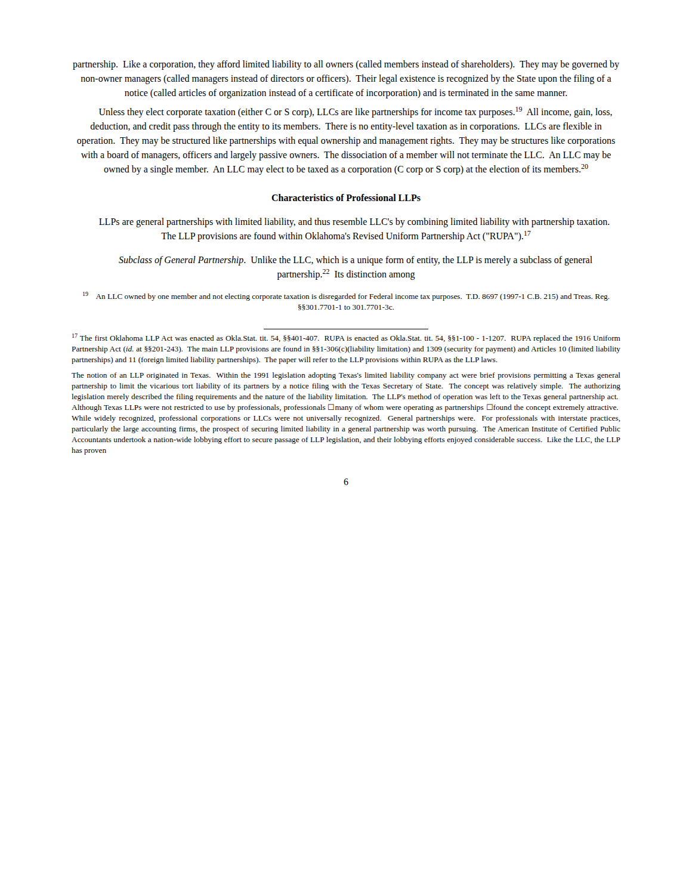partnership. Like a corporation, they afford limited liability to all owners (called members instead of shareholders). They may be governed by non-owner managers (called managers instead of directors or officers). Their legal existence is recognized by the State upon the filing of a notice (called articles of organization instead of a certificate of incorporation) and is terminated in the same manner.
Unless they elect corporate taxation (either C or S corp), LLCs are like partnerships for income tax purposes.19 All income, gain, loss, deduction, and credit pass through the entity to its members. There is no entity-level taxation as in corporations. LLCs are flexible in operation. They may be structured like partnerships with equal ownership and management rights. They may be structures like corporations with a board of managers, officers and largely passive owners. The dissociation of a member will not terminate the LLC. An LLC may be owned by a single member. An LLC may elect to be taxed as a corporation (C corp or S corp) at the election of its members.20
Characteristics of Professional LLPs
LLPs are general partnerships with limited liability, and thus resemble LLC's by combining limited liability with partnership taxation. The LLP provisions are found within Oklahoma's Revised Uniform Partnership Act ("RUPA").17
Subclass of General Partnership. Unlike the LLC, which is a unique form of entity, the LLP is merely a subclass of general partnership.22 Its distinction among
19 An LLC owned by one member and not electing corporate taxation is disregarded for Federal income tax purposes. T.D. 8697 (1997-1 C.B. 215) and Treas. Reg. §§301.7701-1 to 301.7701-3c.
17 The first Oklahoma LLP Act was enacted as Okla.Stat. tit. 54, §§401-407. RUPA is enacted as Okla.Stat. tit. 54, §§1-100 - 1-1207. RUPA replaced the 1916 Uniform Partnership Act (id. at §§201-243). The main LLP provisions are found in §§1-306(c)(liability limitation) and 1309 (security for payment) and Articles 10 (limited liability partnerships) and 11 (foreign limited liability partnerships). The paper will refer to the LLP provisions within RUPA as the LLP laws.
The notion of an LLP originated in Texas. Within the 1991 legislation adopting Texas's limited liability company act were brief provisions permitting a Texas general partnership to limit the vicarious tort liability of its partners by a notice filing with the Texas Secretary of State. The concept was relatively simple. The authorizing legislation merely described the filing requirements and the nature of the liability limitation. The LLP's method of operation was left to the Texas general partnership act. Although Texas LLPs were not restricted to use by professionals, professionals ☐many of whom were operating as partnerships ☐found the concept extremely attractive. While widely recognized, professional corporations or LLCs were not universally recognized. General partnerships were. For professionals with interstate practices, particularly the large accounting firms, the prospect of securing limited liability in a general partnership was worth pursuing. The American Institute of Certified Public Accountants undertook a nation-wide lobbying effort to secure passage of LLP legislation, and their lobbying efforts enjoyed considerable success. Like the LLC, the LLP has proven
6